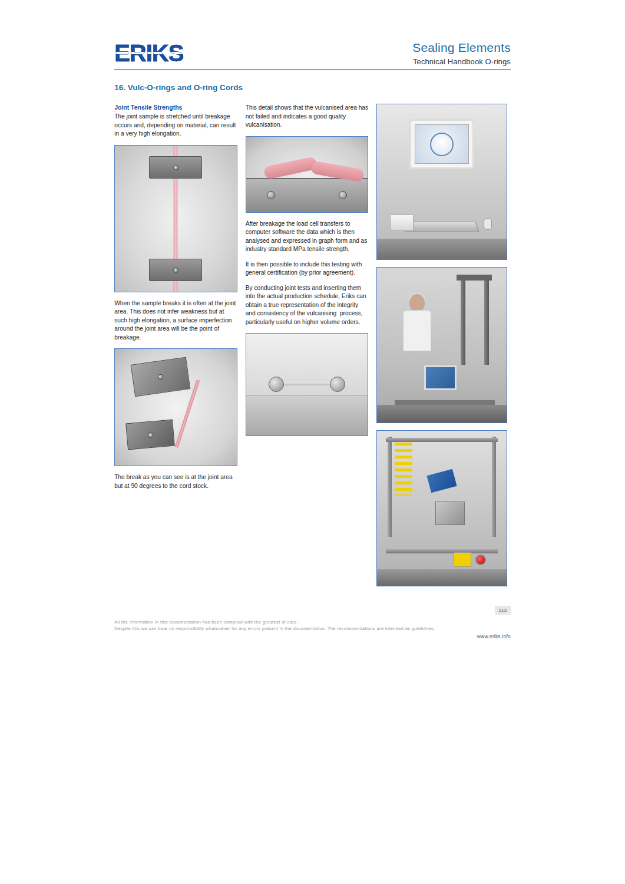ERIKS
Sealing Elements
Technical Handbook O-rings
16. Vulc-O-rings and O-ring Cords
Joint Tensile Strengths
The joint sample is stretched until breakage occurs and, depending on material, can result in a very high elongation.
When the sample breaks it is often at the joint area. This does not infer weakness but at such high elongation, a surface imperfection around the joint area will be the point of breakage.
The break as you can see is at the joint area but at 90 degrees to the cord stock.
This detail shows that the vulcanised area has not failed and indicates a good quality vulcanisation.
After breakage the load cell transfers to computer software the data which is then analysed and expressed in graph form and as industry standard MPa tensile strength.
It is then possible to include this testing with general certification (by prior agreement).
By conducting joint tests and inserting them into the actual production schedule, Eriks can obtain a true representation of the integrity and consistency of the vulcanising process, particularly useful on higher volume orders.
213
All the information in this documentation has been compiled with the greatest of care.
Despite this we can bear no responsibility whatsoever for any errors present in the documentation. The recommendations are intended as guidelines.
www.eriks.info